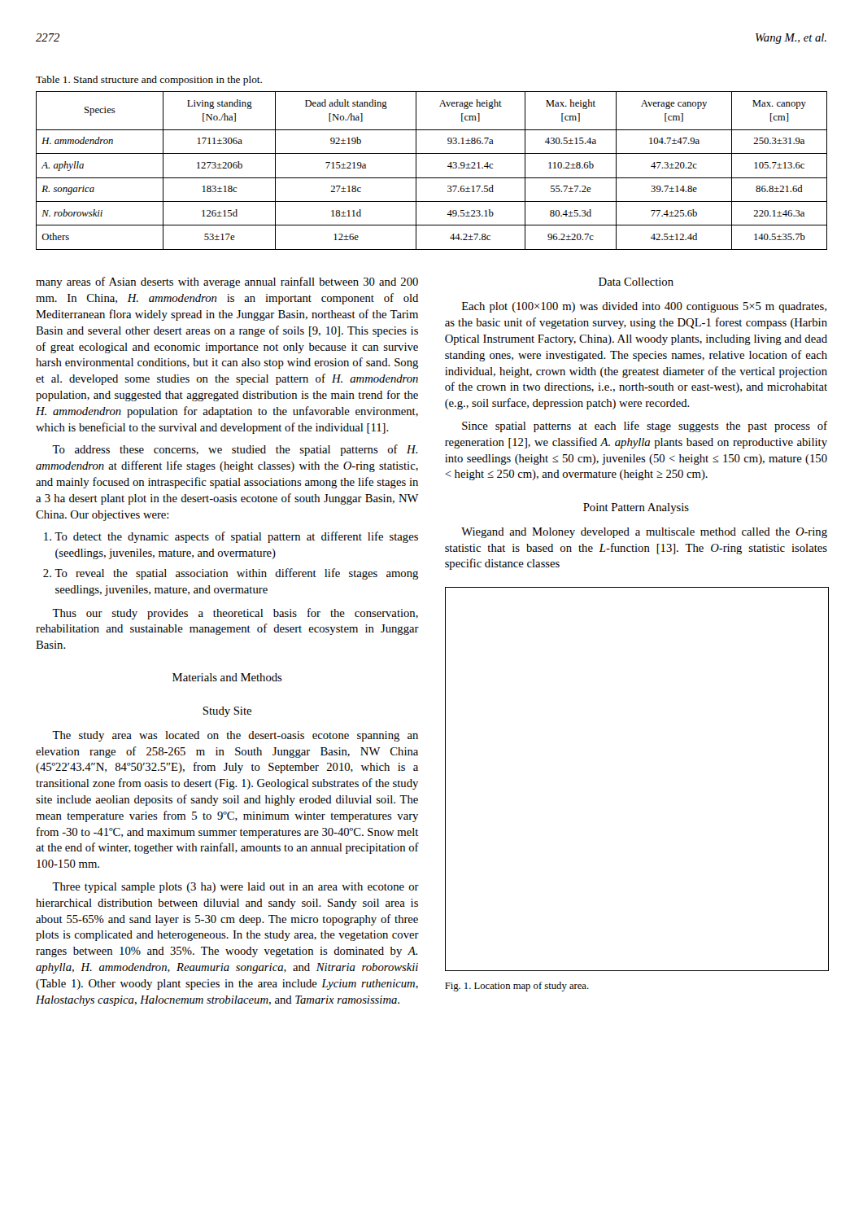2272 Wang M., et al.
Table 1. Stand structure and composition in the plot.
| Species | Living standing [No./ha] | Dead adult standing [No./ha] | Average height [cm] | Max. height [cm] | Average canopy [cm] | Max. canopy [cm] |
| --- | --- | --- | --- | --- | --- | --- |
| H. ammodendron | 1711±306a | 92±19b | 93.1±86.7a | 430.5±15.4a | 104.7±47.9a | 250.3±31.9a |
| A. aphylla | 1273±206b | 715±219a | 43.9±21.4c | 110.2±8.6b | 47.3±20.2c | 105.7±13.6c |
| R. songarica | 183±18c | 27±18c | 37.6±17.5d | 55.7±7.2e | 39.7±14.8e | 86.8±21.6d |
| N. roborowskii | 126±15d | 18±11d | 49.5±23.1b | 80.4±5.3d | 77.4±25.6b | 220.1±46.3a |
| Others | 53±17e | 12±6e | 44.2±7.8c | 96.2±20.7c | 42.5±12.4d | 140.5±35.7b |
many areas of Asian deserts with average annual rainfall between 30 and 200 mm. In China, H. ammodendron is an important component of old Mediterranean flora widely spread in the Junggar Basin, northeast of the Tarim Basin and several other desert areas on a range of soils [9, 10]. This species is of great ecological and economic importance not only because it can survive harsh environmental conditions, but it can also stop wind erosion of sand. Song et al. developed some studies on the special pattern of H. ammodendron population, and suggested that aggregated distribution is the main trend for the H. ammodendron population for adaptation to the unfavorable environment, which is beneficial to the survival and development of the individual [11].
To address these concerns, we studied the spatial patterns of H. ammodendron at different life stages (height classes) with the O-ring statistic, and mainly focused on intraspecific spatial associations among the life stages in a 3 ha desert plant plot in the desert-oasis ecotone of south Junggar Basin, NW China. Our objectives were:
To detect the dynamic aspects of spatial pattern at different life stages (seedlings, juveniles, mature, and overmature)
To reveal the spatial association within different life stages among seedlings, juveniles, mature, and overmature
Thus our study provides a theoretical basis for the conservation, rehabilitation and sustainable management of desert ecosystem in Junggar Basin.
Materials and Methods
Study Site
The study area was located on the desert-oasis ecotone spanning an elevation range of 258-265 m in South Junggar Basin, NW China (45º22′43.4″N, 84º50′32.5″E), from July to September 2010, which is a transitional zone from oasis to desert (Fig. 1). Geological substrates of the study site include aeolian deposits of sandy soil and highly eroded diluvial soil. The mean temperature varies from 5 to 9ºC, minimum winter temperatures vary from -30 to -41ºC, and maximum summer temperatures are 30-40ºC. Snow melt at the end of winter, together with rainfall, amounts to an annual precipitation of 100-150 mm.
Three typical sample plots (3 ha) were laid out in an area with ecotone or hierarchical distribution between diluvial and sandy soil. Sandy soil area is about 55-65% and sand layer is 5-30 cm deep. The micro topography of three plots is complicated and heterogeneous. In the study area, the vegetation cover ranges between 10% and 35%. The woody vegetation is dominated by A. aphylla, H. ammodendron, Reaumuria songarica, and Nitraria roborowskii (Table 1). Other woody plant species in the area include Lycium ruthenicum, Halostachys caspica, Halocnemum strobilaceum, and Tamarix ramosissima.
Data Collection
Each plot (100×100 m) was divided into 400 contiguous 5×5 m quadrates, as the basic unit of vegetation survey, using the DQL-1 forest compass (Harbin Optical Instrument Factory, China). All woody plants, including living and dead standing ones, were investigated. The species names, relative location of each individual, height, crown width (the greatest diameter of the vertical projection of the crown in two directions, i.e., north-south or east-west), and microhabitat (e.g., soil surface, depression patch) were recorded.
Since spatial patterns at each life stage suggests the past process of regeneration [12], we classified A. aphylla plants based on reproductive ability into seedlings (height ≤ 50 cm), juveniles (50 < height ≤ 150 cm), mature (150 < height ≤ 250 cm), and overmature (height ≥ 250 cm).
Point Pattern Analysis
Wiegand and Moloney developed a multiscale method called the O-ring statistic that is based on the L-function [13]. The O-ring statistic isolates specific distance classes
Fig. 1. Location map of study area.